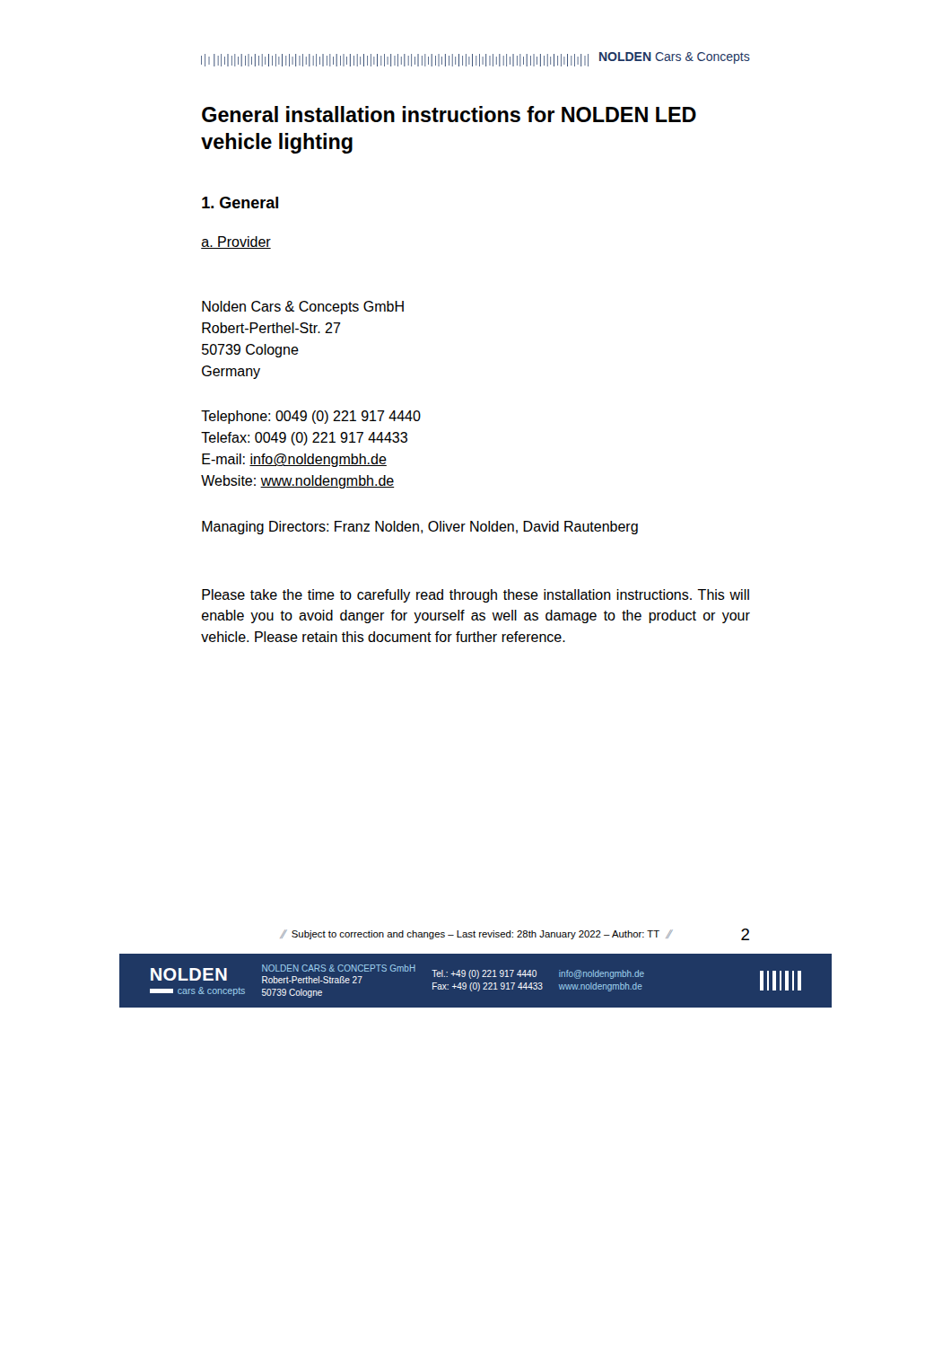NOLDEN Cars & Concepts
General installation instructions for NOLDEN LED vehicle lighting
1. General
a. Provider
Nolden Cars & Concepts GmbH
Robert-Perthel-Str. 27
50739 Cologne
Germany
Telephone: 0049 (0) 221 917 4440
Telefax: 0049 (0) 221 917 44433
E-mail: info@noldengmbh.de
Website: www.noldengmbh.de
Managing Directors: Franz Nolden, Oliver Nolden, David Rautenberg
Please take the time to carefully read through these installation instructions. This will enable you to avoid danger for yourself as well as damage to the product or your vehicle. Please retain this document for further reference.
// Subject to correction and changes – Last revised: 28th January 2022 – Author: TT // 2
NOLDEN
cars & concepts
NOLDEN CARS & CONCEPTS GmbH
Robert-Perthel-Straße 27
50739 Cologne
Tel.: +49 (0) 221 917 4440
Fax: +49 (0) 221 917 44433
info@noldengmbh.de
www.noldengmbh.de